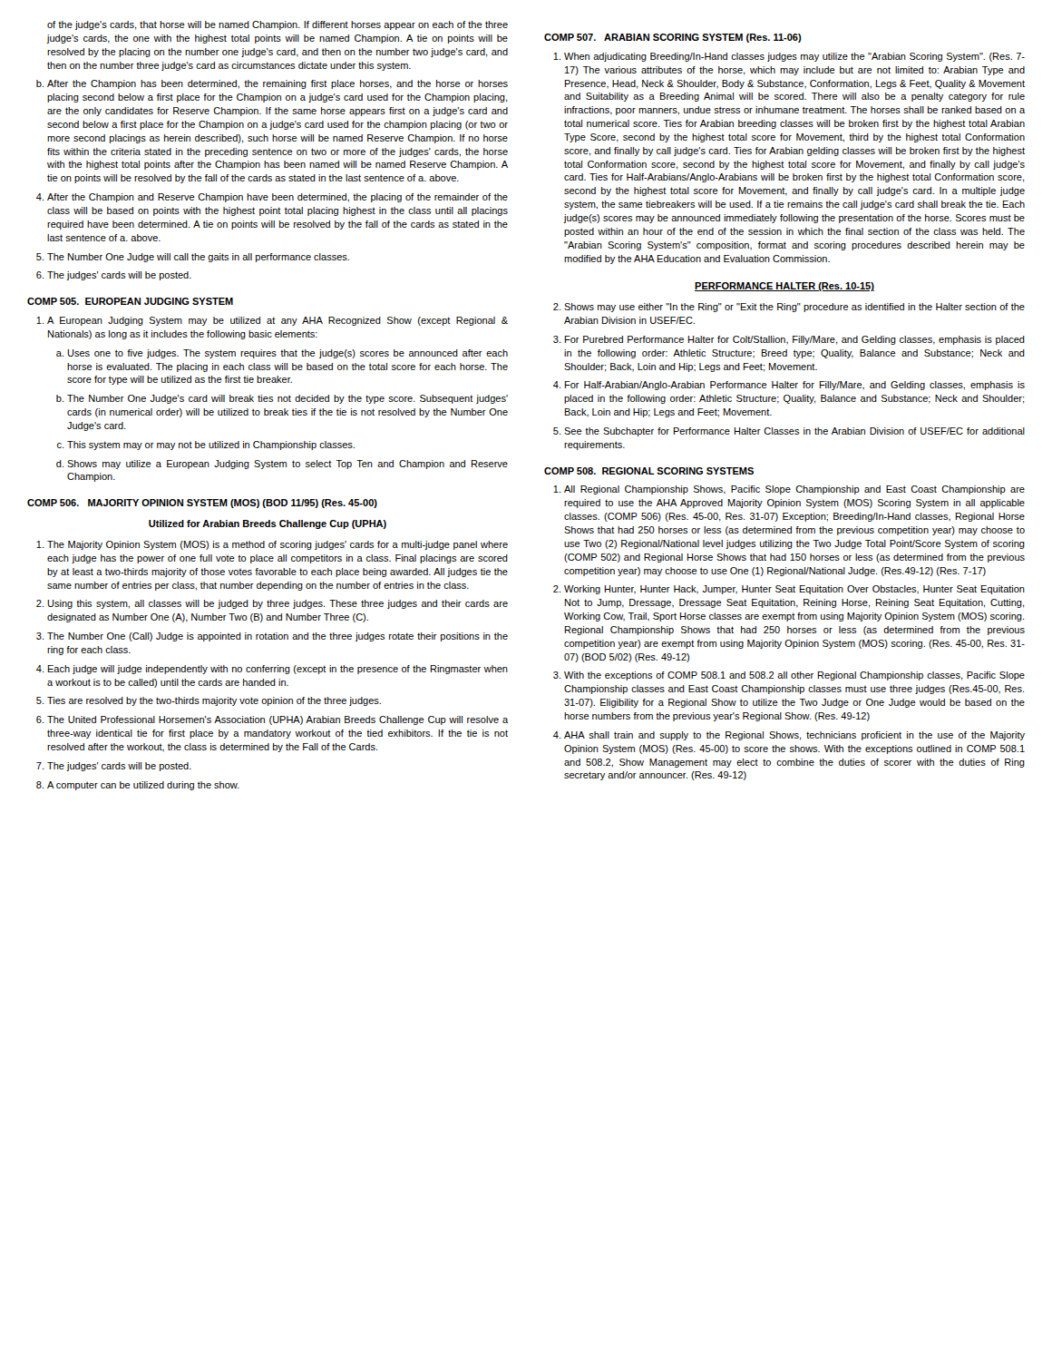of the judge's cards, that horse will be named Champion. If different horses appear on each of the three judge's cards, the one with the highest total points will be named Champion. A tie on points will be resolved by the placing on the number one judge's card, and then on the number two judge's card, and then on the number three judge's card as circumstances dictate under this system.
After the Champion has been determined, the remaining first place horses, and the horse or horses placing second below a first place for the Champion on a judge's card used for the Champion placing, are the only candidates for Reserve Champion. If the same horse appears first on a judge's card and second below a first place for the Champion on a judge's card used for the champion placing (or two or more second placings as herein described), such horse will be named Reserve Champion. If no horse fits within the criteria stated in the preceding sentence on two or more of the judges' cards, the horse with the highest total points after the Champion has been named will be named Reserve Champion. A tie on points will be resolved by the fall of the cards as stated in the last sentence of a. above.
After the Champion and Reserve Champion have been determined, the placing of the remainder of the class will be based on points with the highest point total placing highest in the class until all placings required have been determined. A tie on points will be resolved by the fall of the cards as stated in the last sentence of a. above.
The Number One Judge will call the gaits in all performance classes.
The judges' cards will be posted.
COMP 505. EUROPEAN JUDGING SYSTEM
A European Judging System may be utilized at any AHA Recognized Show (except Regional & Nationals) as long as it includes the following basic elements:
Uses one to five judges. The system requires that the judge(s) scores be announced after each horse is evaluated. The placing in each class will be based on the total score for each horse. The score for type will be utilized as the first tie breaker.
The Number One Judge's card will break ties not decided by the type score. Subsequent judges' cards (in numerical order) will be utilized to break ties if the tie is not resolved by the Number One Judge's card.
This system may or may not be utilized in Championship classes.
Shows may utilize a European Judging System to select Top Ten and Champion and Reserve Champion.
COMP 506. MAJORITY OPINION SYSTEM (MOS) (BOD 11/95) (Res. 45-00)
Utilized for Arabian Breeds Challenge Cup (UPHA)
The Majority Opinion System (MOS) is a method of scoring judges' cards for a multi-judge panel where each judge has the power of one full vote to place all competitors in a class. Final placings are scored by at least a two-thirds majority of those votes favorable to each place being awarded. All judges tie the same number of entries per class, that number depending on the number of entries in the class.
Using this system, all classes will be judged by three judges. These three judges and their cards are designated as Number One (A), Number Two (B) and Number Three (C).
The Number One (Call) Judge is appointed in rotation and the three judges rotate their positions in the ring for each class.
Each judge will judge independently with no conferring (except in the presence of the Ringmaster when a workout is to be called) until the cards are handed in.
Ties are resolved by the two-thirds majority vote opinion of the three judges.
The United Professional Horsemen's Association (UPHA) Arabian Breeds Challenge Cup will resolve a three-way identical tie for first place by a mandatory workout of the tied exhibitors. If the tie is not resolved after the workout, the class is determined by the Fall of the Cards.
The judges' cards will be posted.
A computer can be utilized during the show.
COMP 507. ARABIAN SCORING SYSTEM (Res. 11-06)
When adjudicating Breeding/In-Hand classes judges may utilize the "Arabian Scoring System". (Res. 7-17) The various attributes of the horse, which may include but are not limited to: Arabian Type and Presence, Head, Neck & Shoulder, Body & Substance, Conformation, Legs & Feet, Quality & Movement and Suitability as a Breeding Animal will be scored. There will also be a penalty category for rule infractions, poor manners, undue stress or inhumane treatment. The horses shall be ranked based on a total numerical score. Ties for Arabian breeding classes will be broken first by the highest total Arabian Type Score, second by the highest total score for Movement, third by the highest total Conformation score, and finally by call judge's card. Ties for Arabian gelding classes will be broken first by the highest total Conformation score, second by the highest total score for Movement, and finally by call judge's card. Ties for Half-Arabians/Anglo-Arabians will be broken first by the highest total Conformation score, second by the highest total score for Movement, and finally by call judge's card. In a multiple judge system, the same tiebreakers will be used. If a tie remains the call judge's card shall break the tie. Each judge(s) scores may be announced immediately following the presentation of the horse. Scores must be posted within an hour of the end of the session in which the final section of the class was held. The "Arabian Scoring System's" composition, format and scoring procedures described herein may be modified by the AHA Education and Evaluation Commission.
PERFORMANCE HALTER (Res. 10-15)
Shows may use either "In the Ring" or "Exit the Ring" procedure as identified in the Halter section of the Arabian Division in USEF/EC.
For Purebred Performance Halter for Colt/Stallion, Filly/Mare, and Gelding classes, emphasis is placed in the following order: Athletic Structure; Breed type; Quality, Balance and Substance; Neck and Shoulder; Back, Loin and Hip; Legs and Feet; Movement.
For Half-Arabian/Anglo-Arabian Performance Halter for Filly/Mare, and Gelding classes, emphasis is placed in the following order: Athletic Structure; Quality, Balance and Substance; Neck and Shoulder; Back, Loin and Hip; Legs and Feet; Movement.
See the Subchapter for Performance Halter Classes in the Arabian Division of USEF/EC for additional requirements.
COMP 508. REGIONAL SCORING SYSTEMS
All Regional Championship Shows, Pacific Slope Championship and East Coast Championship are required to use the AHA Approved Majority Opinion System (MOS) Scoring System in all applicable classes. (COMP 506) (Res. 45-00, Res. 31-07) Exception; Breeding/In-Hand classes, Regional Horse Shows that had 250 horses or less (as determined from the previous competition year) may choose to use Two (2) Regional/National level judges utilizing the Two Judge Total Point/Score System of scoring (COMP 502) and Regional Horse Shows that had 150 horses or less (as determined from the previous competition year) may choose to use One (1) Regional/National Judge. (Res.49-12) (Res. 7-17)
Working Hunter, Hunter Hack, Jumper, Hunter Seat Equitation Over Obstacles, Hunter Seat Equitation Not to Jump, Dressage, Dressage Seat Equitation, Reining Horse, Reining Seat Equitation, Cutting, Working Cow, Trail, Sport Horse classes are exempt from using Majority Opinion System (MOS) scoring. Regional Championship Shows that had 250 horses or less (as determined from the previous competition year) are exempt from using Majority Opinion System (MOS) scoring. (Res. 45-00, Res. 31-07) (BOD 5/02) (Res. 49-12)
With the exceptions of COMP 508.1 and 508.2 all other Regional Championship classes, Pacific Slope Championship classes and East Coast Championship classes must use three judges (Res.45-00, Res. 31-07). Eligibility for a Regional Show to utilize the Two Judge or One Judge would be based on the horse numbers from the previous year's Regional Show. (Res. 49-12)
AHA shall train and supply to the Regional Shows, technicians proficient in the use of the Majority Opinion System (MOS) (Res. 45-00) to score the shows. With the exceptions outlined in COMP 508.1 and 508.2, Show Management may elect to combine the duties of scorer with the duties of Ring secretary and/or announcer. (Res. 49-12)